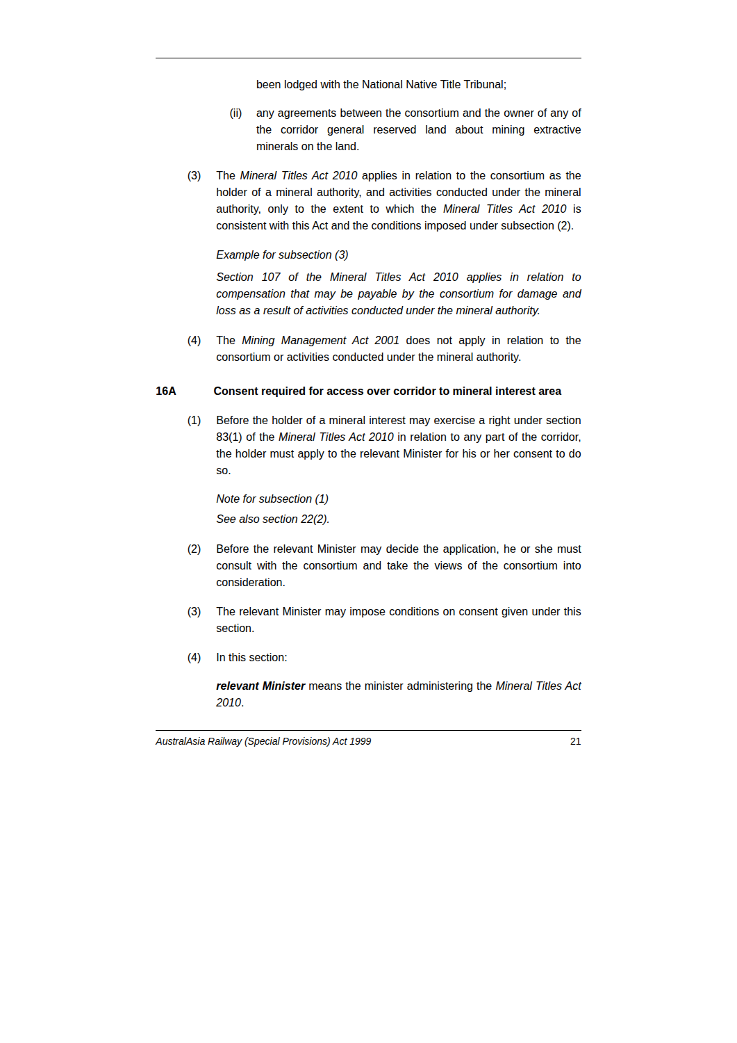been lodged with the National Native Title Tribunal;
(ii) any agreements between the consortium and the owner of any of the corridor general reserved land about mining extractive minerals on the land.
(3) The Mineral Titles Act 2010 applies in relation to the consortium as the holder of a mineral authority, and activities conducted under the mineral authority, only to the extent to which the Mineral Titles Act 2010 is consistent with this Act and the conditions imposed under subsection (2).
Example for subsection (3)
Section 107 of the Mineral Titles Act 2010 applies in relation to compensation that may be payable by the consortium for damage and loss as a result of activities conducted under the mineral authority.
(4) The Mining Management Act 2001 does not apply in relation to the consortium or activities conducted under the mineral authority.
16A Consent required for access over corridor to mineral interest area
(1) Before the holder of a mineral interest may exercise a right under section 83(1) of the Mineral Titles Act 2010 in relation to any part of the corridor, the holder must apply to the relevant Minister for his or her consent to do so.
Note for subsection (1)
See also section 22(2).
(2) Before the relevant Minister may decide the application, he or she must consult with the consortium and take the views of the consortium into consideration.
(3) The relevant Minister may impose conditions on consent given under this section.
(4) In this section:
relevant Minister means the minister administering the Mineral Titles Act 2010.
AustralAsia Railway (Special Provisions) Act 1999 21